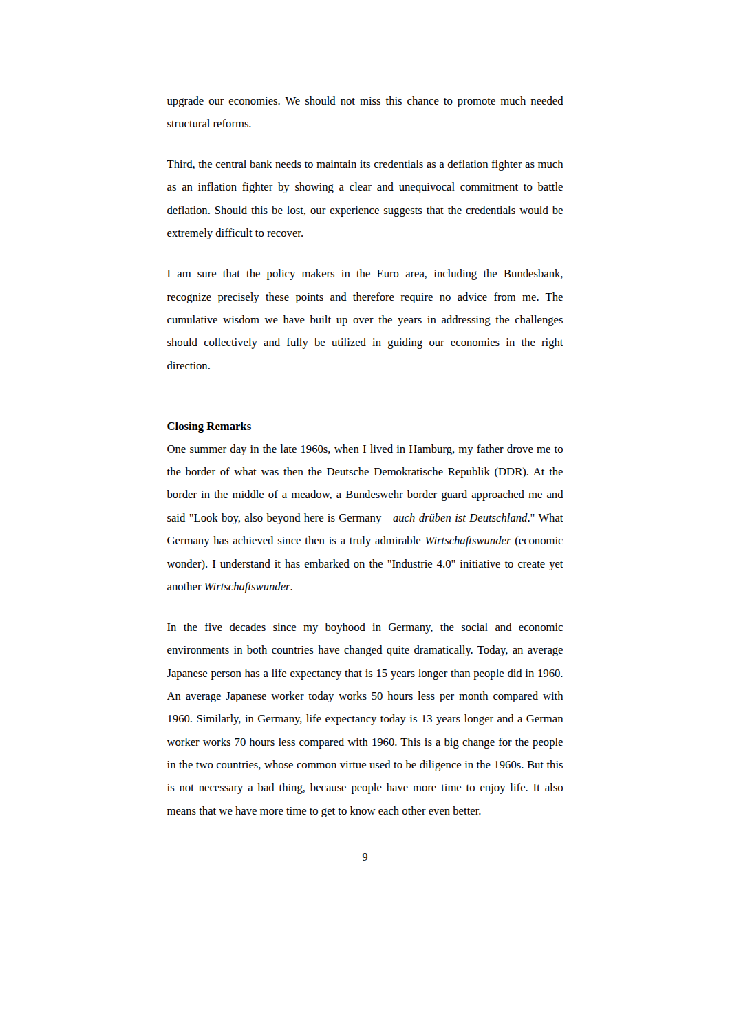upgrade our economies. We should not miss this chance to promote much needed structural reforms.
Third, the central bank needs to maintain its credentials as a deflation fighter as much as an inflation fighter by showing a clear and unequivocal commitment to battle deflation. Should this be lost, our experience suggests that the credentials would be extremely difficult to recover.
I am sure that the policy makers in the Euro area, including the Bundesbank, recognize precisely these points and therefore require no advice from me. The cumulative wisdom we have built up over the years in addressing the challenges should collectively and fully be utilized in guiding our economies in the right direction.
Closing Remarks
One summer day in the late 1960s, when I lived in Hamburg, my father drove me to the border of what was then the Deutsche Demokratische Republik (DDR). At the border in the middle of a meadow, a Bundeswehr border guard approached me and said "Look boy, also beyond here is Germany—auch drüben ist Deutschland." What Germany has achieved since then is a truly admirable Wirtschaftswunder (economic wonder). I understand it has embarked on the "Industrie 4.0" initiative to create yet another Wirtschaftswunder.
In the five decades since my boyhood in Germany, the social and economic environments in both countries have changed quite dramatically. Today, an average Japanese person has a life expectancy that is 15 years longer than people did in 1960. An average Japanese worker today works 50 hours less per month compared with 1960. Similarly, in Germany, life expectancy today is 13 years longer and a German worker works 70 hours less compared with 1960. This is a big change for the people in the two countries, whose common virtue used to be diligence in the 1960s. But this is not necessary a bad thing, because people have more time to enjoy life. It also means that we have more time to get to know each other even better.
9